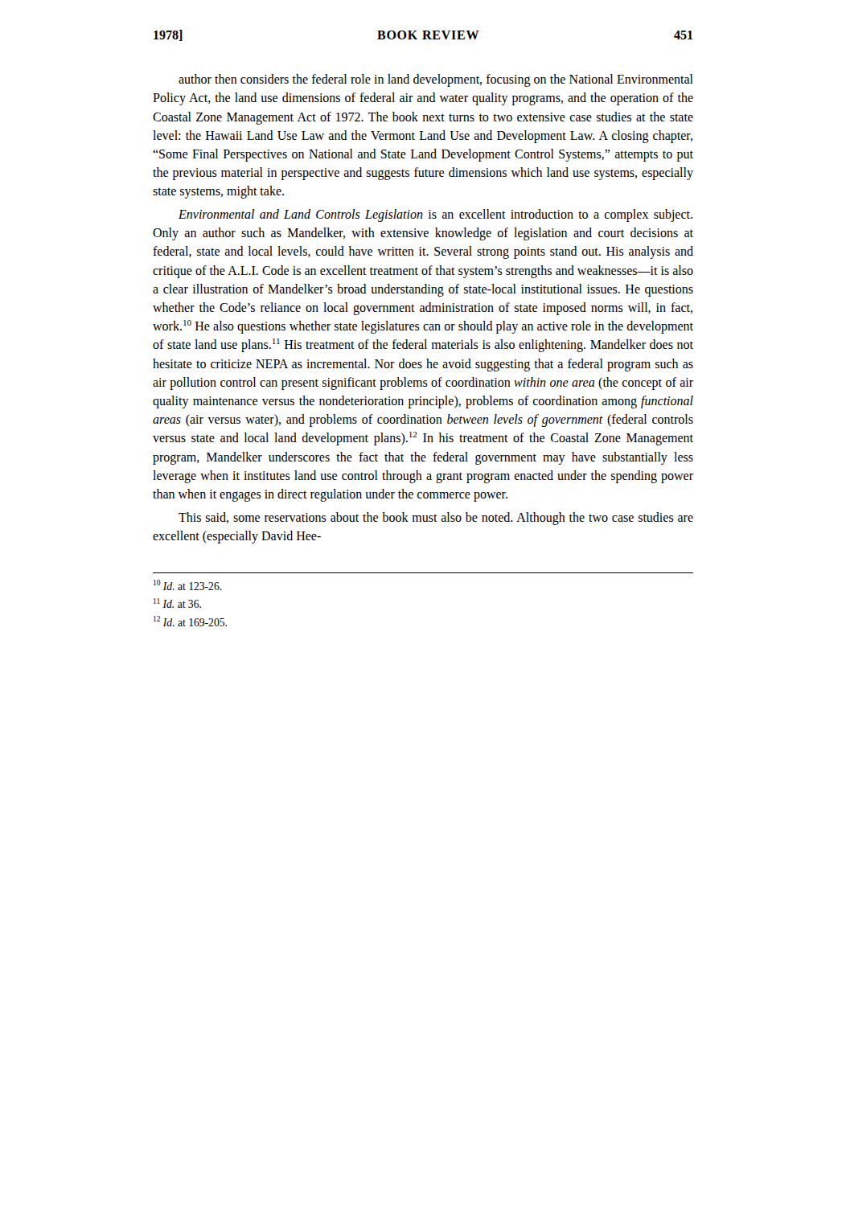1978] BOOK REVIEW 451
author then considers the federal role in land development, focusing on the National Environmental Policy Act, the land use dimensions of federal air and water quality programs, and the operation of the Coastal Zone Management Act of 1972. The book next turns to two extensive case studies at the state level: the Hawaii Land Use Law and the Vermont Land Use and Development Law. A closing chapter, “Some Final Perspectives on National and State Land Development Control Systems,” attempts to put the previous material in perspective and suggests future dimensions which land use systems, especially state systems, might take.
Environmental and Land Controls Legislation is an excellent introduction to a complex subject. Only an author such as Mandelker, with extensive knowledge of legislation and court decisions at federal, state and local levels, could have written it. Several strong points stand out. His analysis and critique of the A.L.I. Code is an excellent treatment of that system’s strengths and weaknesses—it is also a clear illustration of Mandelker’s broad understanding of state-local institutional issues. He questions whether the Code’s reliance on local government administration of state imposed norms will, in fact, work.10 He also questions whether state legislatures can or should play an active role in the development of state land use plans.11 His treatment of the federal materials is also enlightening. Mandelker does not hesitate to criticize NEPA as incremental. Nor does he avoid suggesting that a federal program such as air pollution control can present significant problems of coordination within one area (the concept of air quality maintenance versus the nondeterioration principle), problems of coordination among functional areas (air versus water), and problems of coordination between levels of government (federal controls versus state and local land development plans).12 In his treatment of the Coastal Zone Management program, Mandelker underscores the fact that the federal government may have substantially less leverage when it institutes land use control through a grant program enacted under the spending power than when it engages in direct regulation under the commerce power.
This said, some reservations about the book must also be noted. Although the two case studies are excellent (especially David Hee-
10Id. at 123-26.
11Id. at 36.
12Id. at 169-205.